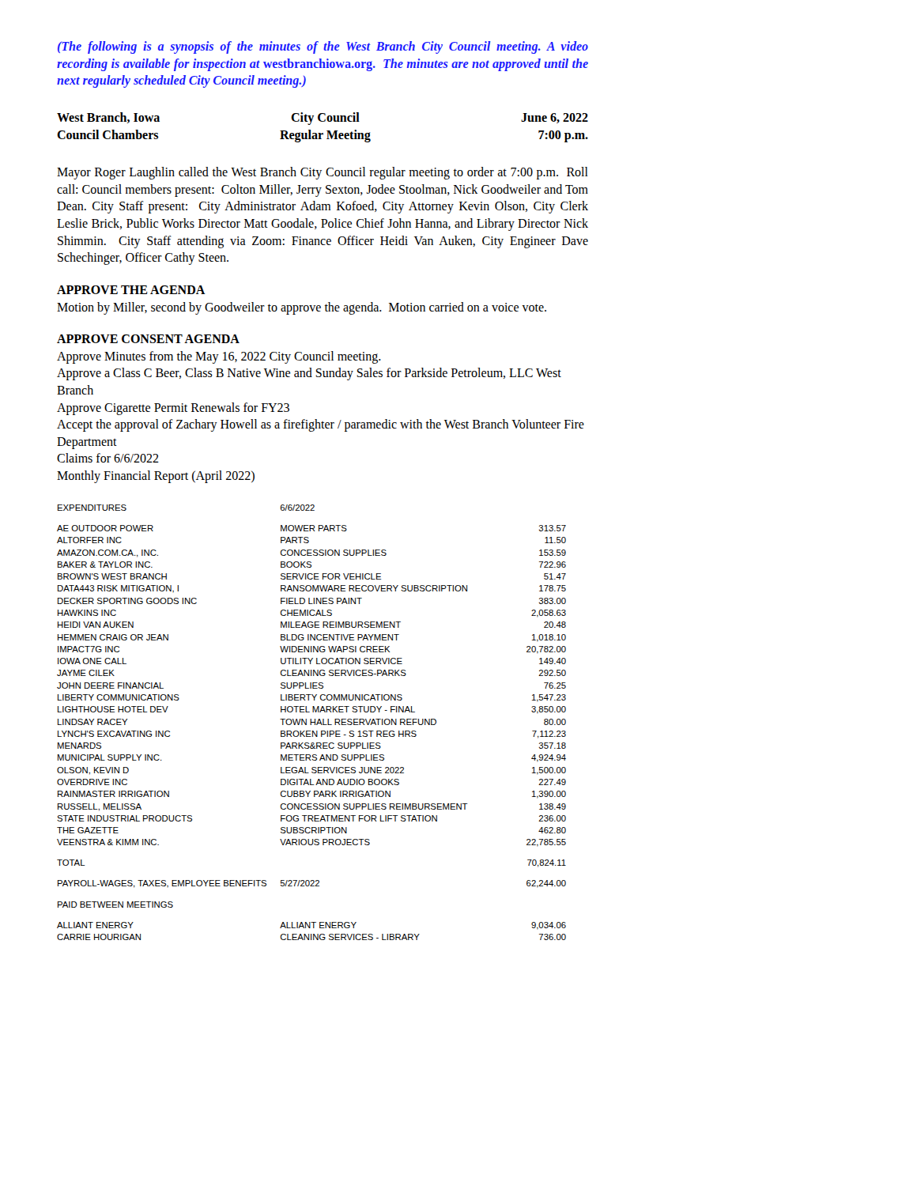(The following is a synopsis of the minutes of the West Branch City Council meeting. A video recording is available for inspection at westbranchiowa.org. The minutes are not approved until the next regularly scheduled City Council meeting.)
| West Branch, Iowa | City Council | June 6, 2022 |
| Council Chambers | Regular Meeting | 7:00 p.m. |
Mayor Roger Laughlin called the West Branch City Council regular meeting to order at 7:00 p.m. Roll call: Council members present: Colton Miller, Jerry Sexton, Jodee Stoolman, Nick Goodweiler and Tom Dean. City Staff present: City Administrator Adam Kofoed, City Attorney Kevin Olson, City Clerk Leslie Brick, Public Works Director Matt Goodale, Police Chief John Hanna, and Library Director Nick Shimmin. City Staff attending via Zoom: Finance Officer Heidi Van Auken, City Engineer Dave Schechinger, Officer Cathy Steen.
Approve the Agenda
Motion by Miller, second by Goodweiler to approve the agenda. Motion carried on a voice vote.
Approve Consent Agenda
Approve Minutes from the May 16, 2022 City Council meeting.
Approve a Class C Beer, Class B Native Wine and Sunday Sales for Parkside Petroleum, LLC West Branch
Approve Cigarette Permit Renewals for FY23
Accept the approval of Zachary Howell as a firefighter / paramedic with the West Branch Volunteer Fire Department
Claims for 6/6/2022
Monthly Financial Report (April 2022)
| EXPENDITURES | 6/6/2022 | |
| AE OUTDOOR POWER | MOWER PARTS | 313.57 |
| ALTORFER INC | PARTS | 11.50 |
| AMAZON.COM.CA., INC. | CONCESSION SUPPLIES | 153.59 |
| BAKER & TAYLOR INC. | BOOKS | 722.96 |
| BROWN'S WEST BRANCH | SERVICE FOR VEHICLE | 51.47 |
| DATA443 RISK MITIGATION, I | RANSOMWARE RECOVERY SUBSCRIPTION | 178.75 |
| DECKER SPORTING GOODS INC | FIELD LINES PAINT | 383.00 |
| HAWKINS INC | CHEMICALS | 2,058.63 |
| HEIDI VAN AUKEN | MILEAGE REIMBURSEMENT | 20.48 |
| HEMMEN CRAIG OR JEAN | BLDG INCENTIVE PAYMENT | 1,018.10 |
| IMPACT7G INC | WIDENING WAPSI CREEK | 20,782.00 |
| IOWA ONE CALL | UTILITY LOCATION SERVICE | 149.40 |
| JAYME CILEK | CLEANING SERVICES-PARKS | 292.50 |
| JOHN DEERE FINANCIAL | SUPPLIES | 76.25 |
| LIBERTY COMMUNICATIONS | LIBERTY COMMUNICATIONS | 1,547.23 |
| LIGHTHOUSE HOTEL DEV | HOTEL MARKET STUDY - FINAL | 3,850.00 |
| LINDSAY RACEY | TOWN HALL RESERVATION REFUND | 80.00 |
| LYNCH'S EXCAVATING INC | BROKEN PIPE - S 1ST REG HRS | 7,112.23 |
| MENARDS | PARKS&REC SUPPLIES | 357.18 |
| MUNICIPAL SUPPLY INC. | METERS AND SUPPLIES | 4,924.94 |
| OLSON, KEVIN D | LEGAL SERVICES JUNE 2022 | 1,500.00 |
| OVERDRIVE INC | DIGITAL AND AUDIO BOOKS | 227.49 |
| RAINMASTER IRRIGATION | CUBBY PARK IRRIGATION | 1,390.00 |
| RUSSELL, MELISSA | CONCESSION SUPPLIES REIMBURSEMENT | 138.49 |
| STATE INDUSTRIAL PRODUCTS | FOG TREATMENT FOR LIFT STATION | 236.00 |
| THE GAZETTE | SUBSCRIPTION | 462.80 |
| VEENSTRA & KIMM INC. | VARIOUS PROJECTS | 22,785.55 |
| TOTAL | | 70,824.11 |
| PAYROLL-WAGES, TAXES, EMPLOYEE BENEFITS | 5/27/2022 | 62,244.00 |
| PAID BETWEEN MEETINGS | | |
| ALLIANT ENERGY | ALLIANT ENERGY | 9,034.06 |
| CARRIE HOURIGAN | CLEANING SERVICES - LIBRARY | 736.00 |